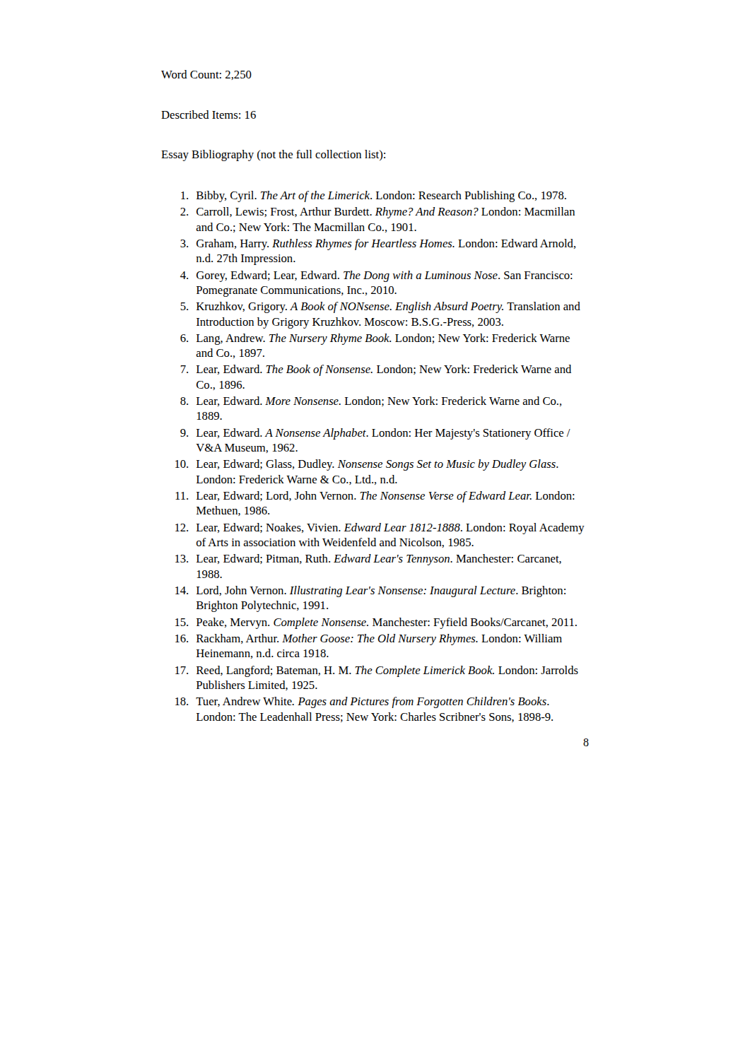Word Count: 2,250
Described Items: 16
Essay Bibliography (not the full collection list):
Bibby, Cyril. The Art of the Limerick. London: Research Publishing Co., 1978.
Carroll, Lewis; Frost, Arthur Burdett. Rhyme? And Reason? London: Macmillan and Co.; New York: The Macmillan Co., 1901.
Graham, Harry. Ruthless Rhymes for Heartless Homes. London: Edward Arnold, n.d. 27th Impression.
Gorey, Edward; Lear, Edward. The Dong with a Luminous Nose. San Francisco: Pomegranate Communications, Inc., 2010.
Kruzhkov, Grigory. A Book of NONsense. English Absurd Poetry. Translation and Introduction by Grigory Kruzhkov. Moscow: B.S.G.-Press, 2003.
Lang, Andrew. The Nursery Rhyme Book. London; New York: Frederick Warne and Co., 1897.
Lear, Edward. The Book of Nonsense. London; New York: Frederick Warne and Co., 1896.
Lear, Edward. More Nonsense. London; New York: Frederick Warne and Co., 1889.
Lear, Edward. A Nonsense Alphabet. London: Her Majesty's Stationery Office / V&A Museum, 1962.
Lear, Edward; Glass, Dudley. Nonsense Songs Set to Music by Dudley Glass. London: Frederick Warne & Co., Ltd., n.d.
Lear, Edward; Lord, John Vernon. The Nonsense Verse of Edward Lear. London: Methuen, 1986.
Lear, Edward; Noakes, Vivien. Edward Lear 1812-1888. London: Royal Academy of Arts in association with Weidenfeld and Nicolson, 1985.
Lear, Edward; Pitman, Ruth. Edward Lear's Tennyson. Manchester: Carcanet, 1988.
Lord, John Vernon. Illustrating Lear's Nonsense: Inaugural Lecture. Brighton: Brighton Polytechnic, 1991.
Peake, Mervyn. Complete Nonsense. Manchester: Fyfield Books/Carcanet, 2011.
Rackham, Arthur. Mother Goose: The Old Nursery Rhymes. London: William Heinemann, n.d. circa 1918.
Reed, Langford; Bateman, H. M. The Complete Limerick Book. London: Jarrolds Publishers Limited, 1925.
Tuer, Andrew White. Pages and Pictures from Forgotten Children's Books. London: The Leadenhall Press; New York: Charles Scribner's Sons, 1898-9.
8